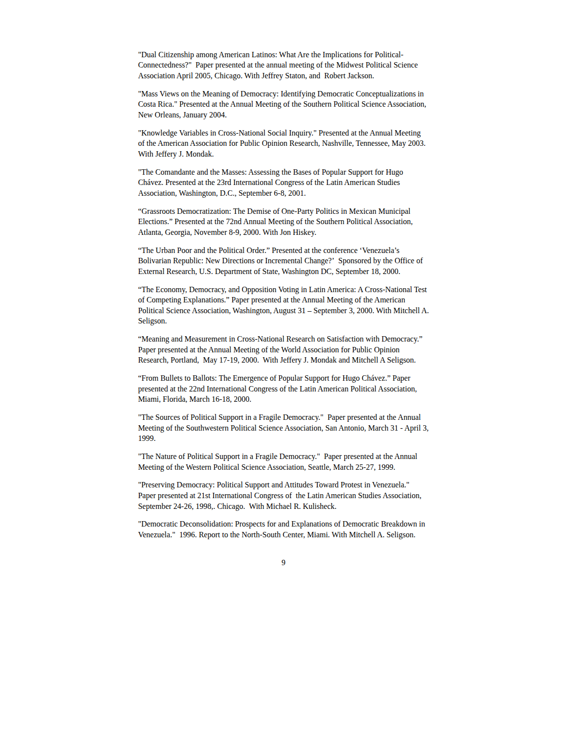"Dual Citizenship among American Latinos: What Are the Implications for Political-Connectedness?" Paper presented at the annual meeting of the Midwest Political Science Association April 2005, Chicago. With Jeffrey Staton, and Robert Jackson.
"Mass Views on the Meaning of Democracy: Identifying Democratic Conceptualizations in Costa Rica." Presented at the Annual Meeting of the Southern Political Science Association, New Orleans, January 2004.
"Knowledge Variables in Cross-National Social Inquiry." Presented at the Annual Meeting of the American Association for Public Opinion Research, Nashville, Tennessee, May 2003. With Jeffery J. Mondak.
"The Comandante and the Masses: Assessing the Bases of Popular Support for Hugo Chávez. Presented at the 23rd International Congress of the Latin American Studies Association, Washington, D.C., September 6-8, 2001.
“Grassroots Democratization: The Demise of One-Party Politics in Mexican Municipal Elections.” Presented at the 72nd Annual Meeting of the Southern Political Association, Atlanta, Georgia, November 8-9, 2000. With Jon Hiskey.
“The Urban Poor and the Political Order.” Presented at the conference ‘Venezuela’s Bolivarian Republic: New Directions or Incremental Change?’ Sponsored by the Office of External Research, U.S. Department of State, Washington DC, September 18, 2000.
“The Economy, Democracy, and Opposition Voting in Latin America: A Cross-National Test of Competing Explanations.” Paper presented at the Annual Meeting of the American Political Science Association, Washington, August 31 – September 3, 2000. With Mitchell A. Seligson.
“Meaning and Measurement in Cross-National Research on Satisfaction with Democracy.” Paper presented at the Annual Meeting of the World Association for Public Opinion Research, Portland, May 17-19, 2000. With Jeffery J. Mondak and Mitchell A Seligson.
“From Bullets to Ballots: The Emergence of Popular Support for Hugo Chávez.” Paper presented at the 22nd International Congress of the Latin American Political Association, Miami, Florida, March 16-18, 2000.
"The Sources of Political Support in a Fragile Democracy." Paper presented at the Annual Meeting of the Southwestern Political Science Association, San Antonio, March 31 - April 3, 1999.
"The Nature of Political Support in a Fragile Democracy." Paper presented at the Annual Meeting of the Western Political Science Association, Seattle, March 25-27, 1999.
"Preserving Democracy: Political Support and Attitudes Toward Protest in Venezuela." Paper presented at 21st International Congress of the Latin American Studies Association, September 24-26, 1998,. Chicago. With Michael R. Kulisheck.
"Democratic Deconsolidation: Prospects for and Explanations of Democratic Breakdown in Venezuela." 1996. Report to the North-South Center, Miami. With Mitchell A. Seligson.
9